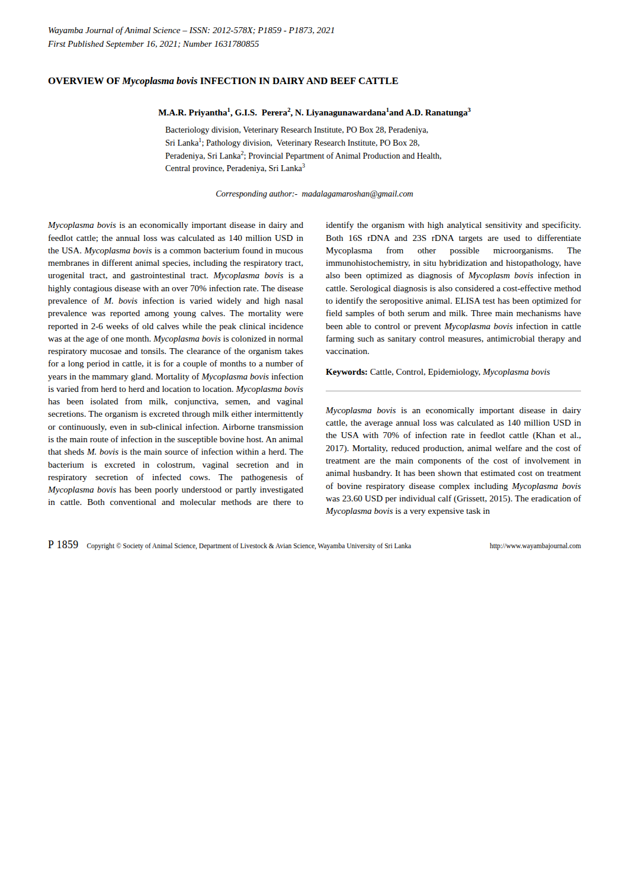Wayamba Journal of Animal Science – ISSN: 2012-578X; P1859 - P1873, 2021
First Published September 16, 2021; Number 1631780855
Overview of Mycoplasma bovis Infection in Dairy and Beef Cattle
M.A.R. Priyantha1, G.I.S. Perera2, N. Liyanagunawardana1and A.D. Ranatunga3
Bacteriology division, Veterinary Research Institute, PO Box 28, Peradeniya,
Sri Lanka1; Pathology division, Veterinary Research Institute, PO Box 28,
Peradeniya, Sri Lanka2; Provincial Pepartment of Animal Production and Health,
Central province, Peradeniya, Sri Lanka3
Corresponding author:- madalagamaroshan@gmail.com
Mycoplasma bovis is an economically important disease in dairy and feedlot cattle; the annual loss was calculated as 140 million USD in the USA. Mycoplasma bovis is a common bacterium found in mucous membranes in different animal species, including the respiratory tract, urogenital tract, and gastrointestinal tract. Mycoplasma bovis is a highly contagious disease with an over 70% infection rate. The disease prevalence of M. bovis infection is varied widely and high nasal prevalence was reported among young calves. The mortality were reported in 2-6 weeks of old calves while the peak clinical incidence was at the age of one month. Mycoplasma bovis is colonized in normal respiratory mucosae and tonsils. The clearance of the organism takes for a long period in cattle, it is for a couple of months to a number of years in the mammary gland. Mortality of Mycoplasma bovis infection is varied from herd to herd and location to location. Mycoplasma bovis has been isolated from milk, conjunctiva, semen, and vaginal secretions. The organism is excreted through milk either intermittently or continuously, even in sub-clinical infection. Airborne transmission is the main route of infection in the susceptible bovine host. An animal that sheds M. bovis is the main source of infection within a herd. The bacterium is excreted in colostrum, vaginal secretion and in respiratory secretion of infected cows. The pathogenesis of Mycoplasma bovis has been poorly understood or partly investigated in cattle. Both conventional and molecular methods are there to identify the organism with high analytical sensitivity and specificity. Both 16S rDNA and 23S rDNA targets are used to differentiate Mycoplasma from other possible microorganisms. The immunohistochemistry, in situ hybridization and histopathology, have also been optimized as diagnosis of Mycoplasm bovis infection in cattle. Serological diagnosis is also considered a cost-effective method to identify the seropositive animal. ELISA test has been optimized for field samples of both serum and milk. Three main mechanisms have been able to control or prevent Mycoplasma bovis infection in cattle farming such as sanitary control measures, antimicrobial therapy and vaccination.
Keywords: Cattle, Control, Epidemiology, Mycoplasma bovis
Mycoplasma bovis is an economically important disease in dairy cattle, the average annual loss was calculated as 140 million USD in the USA with 70% of infection rate in feedlot cattle (Khan et al., 2017). Mortality, reduced production, animal welfare and the cost of treatment are the main components of the cost of involvement in animal husbandry. It has been shown that estimated cost on treatment of bovine respiratory disease complex including Mycoplasma bovis was 23.60 USD per individual calf (Grissett, 2015). The eradication of Mycoplasma bovis is a very expensive task in
P 1859 Copyright © Society of Animal Science, Department of Livestock & Avian Science, Wayamba University of Sri Lanka http://www.wayambajournal.com